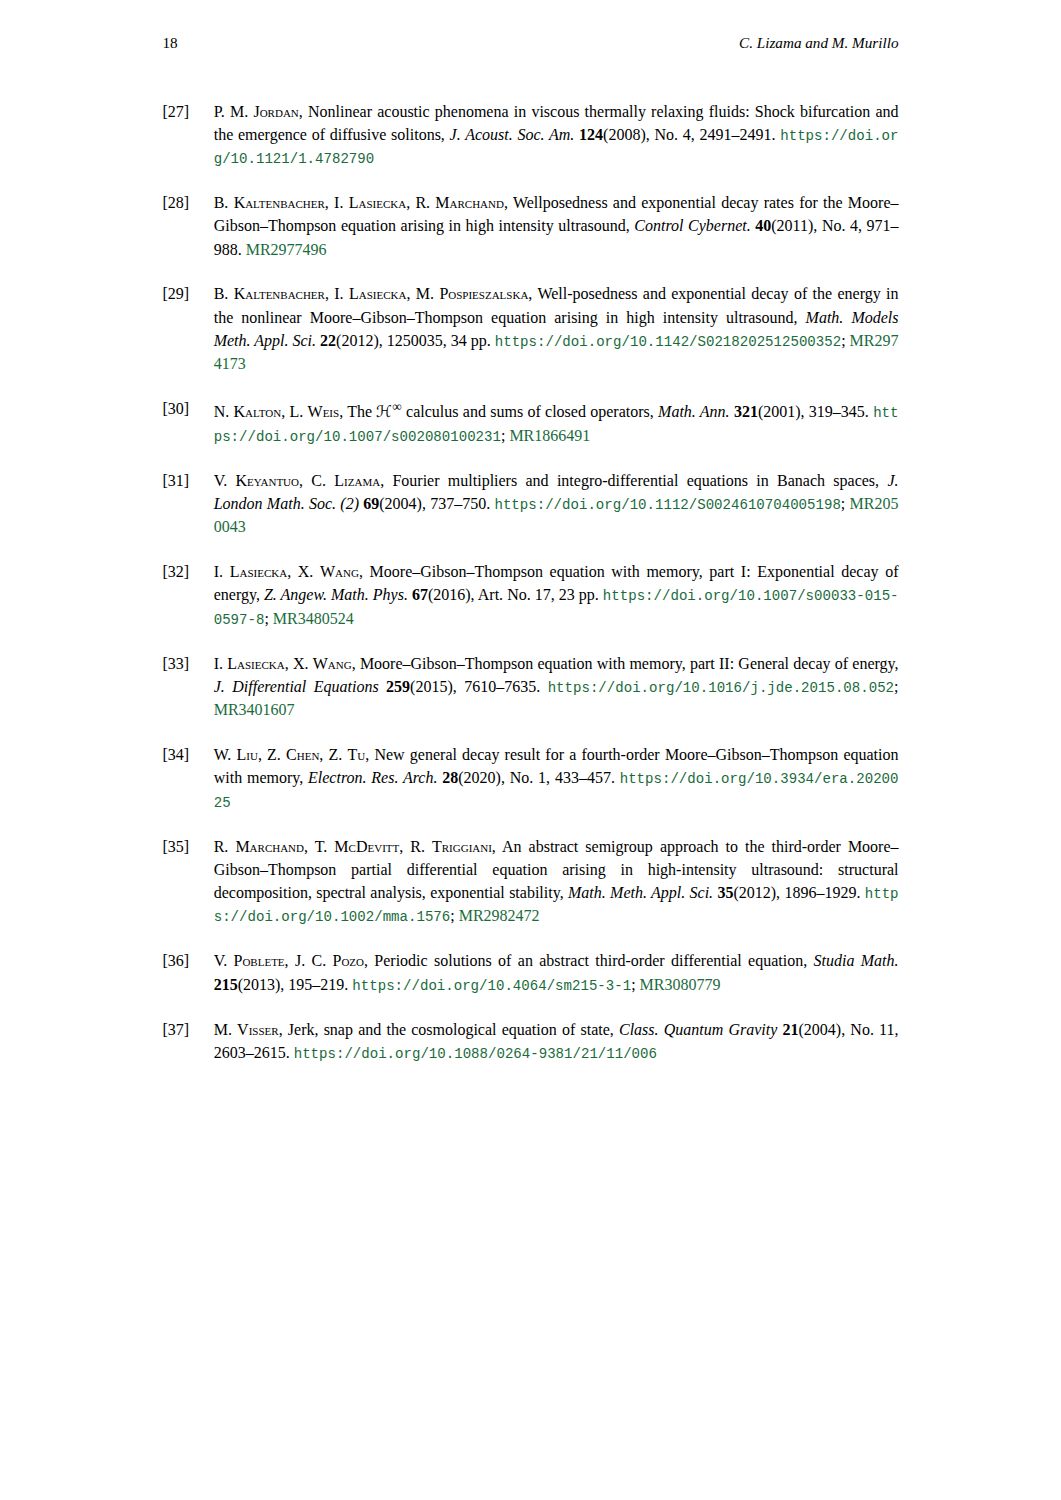18 C. Lizama and M. Murillo
[27] P. M. Jordan, Nonlinear acoustic phenomena in viscous thermally relaxing fluids: Shock bifurcation and the emergence of diffusive solitons, J. Acoust. Soc. Am. 124(2008), No. 4, 2491–2491. https://doi.org/10.1121/1.4782790
[28] B. Kaltenbacher, I. Lasiecka, R. Marchand, Wellposedness and exponential decay rates for the Moore–Gibson–Thompson equation arising in high intensity ultrasound, Control Cybernet. 40(2011), No. 4, 971–988. MR2977496
[29] B. Kaltenbacher, I. Lasiecka, M. Pospieszalska, Well-posedness and exponential decay of the energy in the nonlinear Moore–Gibson–Thompson equation arising in high intensity ultrasound, Math. Models Meth. Appl. Sci. 22(2012), 1250035, 34 pp. https://doi.org/10.1142/S0218202512500352; MR2974173
[30] N. Kalton, L. Weis, The ℋ∞ calculus and sums of closed operators, Math. Ann. 321(2001), 319–345. https://doi.org/10.1007/s002080100231; MR1866491
[31] V. Keyantuo, C. Lizama, Fourier multipliers and integro-differential equations in Banach spaces, J. London Math. Soc. (2) 69(2004), 737–750. https://doi.org/10.1112/S0024610704005198; MR2050043
[32] I. Lasiecka, X. Wang, Moore–Gibson–Thompson equation with memory, part I: Exponential decay of energy, Z. Angew. Math. Phys. 67(2016), Art. No. 17, 23 pp. https://doi.org/10.1007/s00033-015-0597-8; MR3480524
[33] I. Lasiecka, X. Wang, Moore–Gibson–Thompson equation with memory, part II: General decay of energy, J. Differential Equations 259(2015), 7610–7635. https://doi.org/10.1016/j.jde.2015.08.052; MR3401607
[34] W. Liu, Z. Chen, Z. Tu, New general decay result for a fourth-order Moore–Gibson–Thompson equation with memory, Electron. Res. Arch. 28(2020), No. 1, 433–457. https://doi.org/10.3934/era.2020025
[35] R. Marchand, T. McDevitt, R. Triggiani, An abstract semigroup approach to the third-order Moore–Gibson–Thompson partial differential equation arising in high-intensity ultrasound: structural decomposition, spectral analysis, exponential stability, Math. Meth. Appl. Sci. 35(2012), 1896–1929. https://doi.org/10.1002/mma.1576; MR2982472
[36] V. Poblete, J. C. Pozo, Periodic solutions of an abstract third-order differential equation, Studia Math. 215(2013), 195–219. https://doi.org/10.4064/sm215-3-1; MR3080779
[37] M. Visser, Jerk, snap and the cosmological equation of state, Class. Quantum Gravity 21(2004), No. 11, 2603–2615. https://doi.org/10.1088/0264-9381/21/11/006